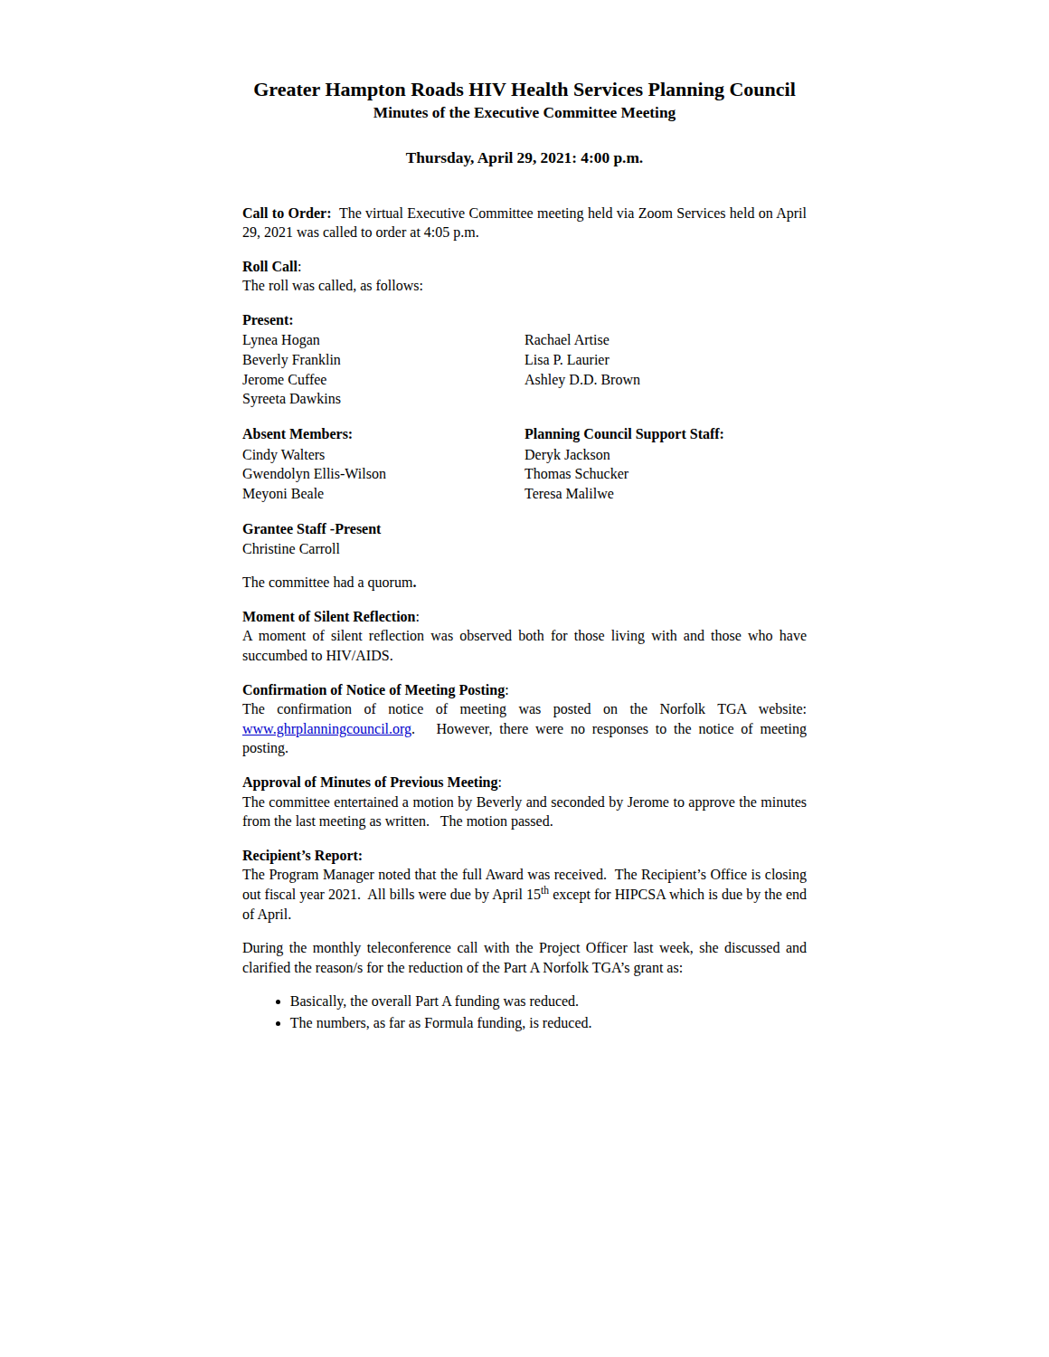Greater Hampton Roads HIV Health Services Planning Council
Minutes of the Executive Committee Meeting
Thursday, April 29, 2021: 4:00 p.m.
Call to Order: The virtual Executive Committee meeting held via Zoom Services held on April 29, 2021 was called to order at 4:05 p.m.
Roll Call:
The roll was called, as follows:
| Present: | |
| Lynea Hogan | Rachael Artise |
| Beverly Franklin | Lisa P. Laurier |
| Jerome Cuffee | Ashley D.D. Brown |
| Syreeta Dawkins | |
| Absent Members: | Planning Council Support Staff: |
| Cindy Walters | Deryk Jackson |
| Gwendolyn Ellis-Wilson | Thomas Schucker |
| Meyoni Beale | Teresa Malilwe |
Grantee Staff -Present
Christine Carroll
The committee had a quorum.
Moment of Silent Reflection:
A moment of silent reflection was observed both for those living with and those who have succumbed to HIV/AIDS.
Confirmation of Notice of Meeting Posting:
The confirmation of notice of meeting was posted on the Norfolk TGA website: www.ghrplanningcouncil.org. However, there were no responses to the notice of meeting posting.
Approval of Minutes of Previous Meeting:
The committee entertained a motion by Beverly and seconded by Jerome to approve the minutes from the last meeting as written. The motion passed.
Recipient’s Report:
The Program Manager noted that the full Award was received. The Recipient’s Office is closing out fiscal year 2021. All bills were due by April 15th except for HIPCSA which is due by the end of April.
During the monthly teleconference call with the Project Officer last week, she discussed and clarified the reason/s for the reduction of the Part A Norfolk TGA’s grant as:
Basically, the overall Part A funding was reduced.
The numbers, as far as Formula funding, is reduced.